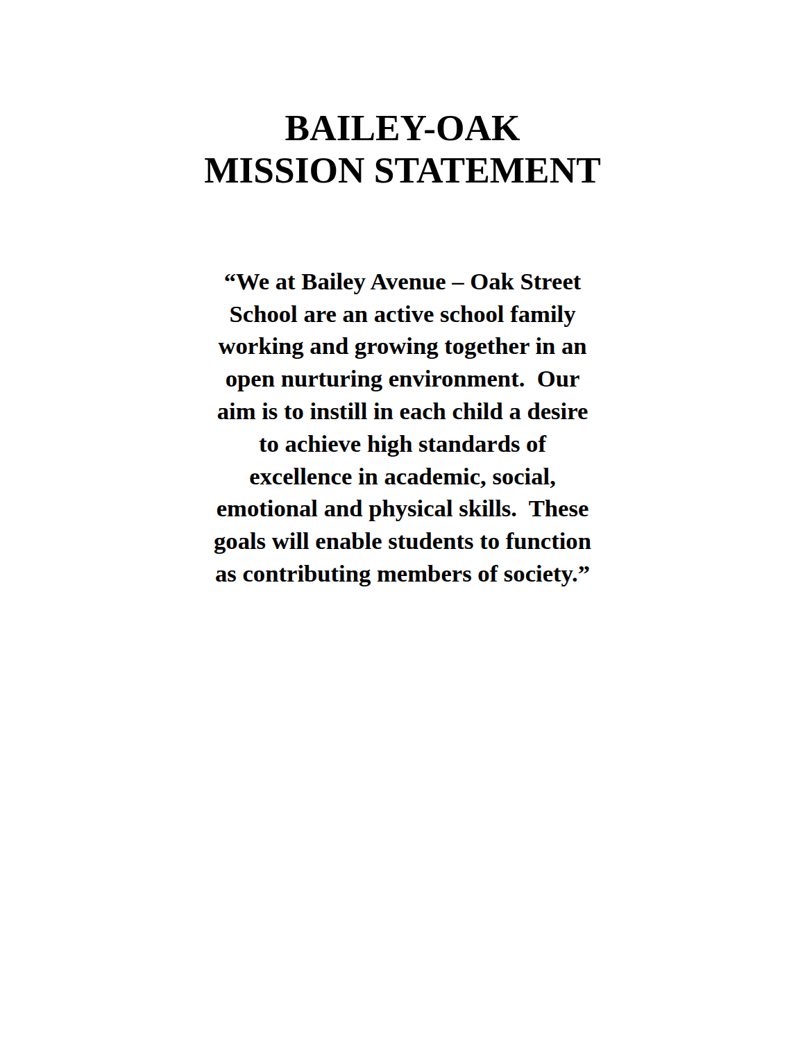BAILEY-OAK
MISSION STATEMENT
“We at Bailey Avenue – Oak Street School are an active school family working and growing together in an open nurturing environment. Our aim is to instill in each child a desire to achieve high standards of excellence in academic, social, emotional and physical skills. These goals will enable students to function as contributing members of society.”